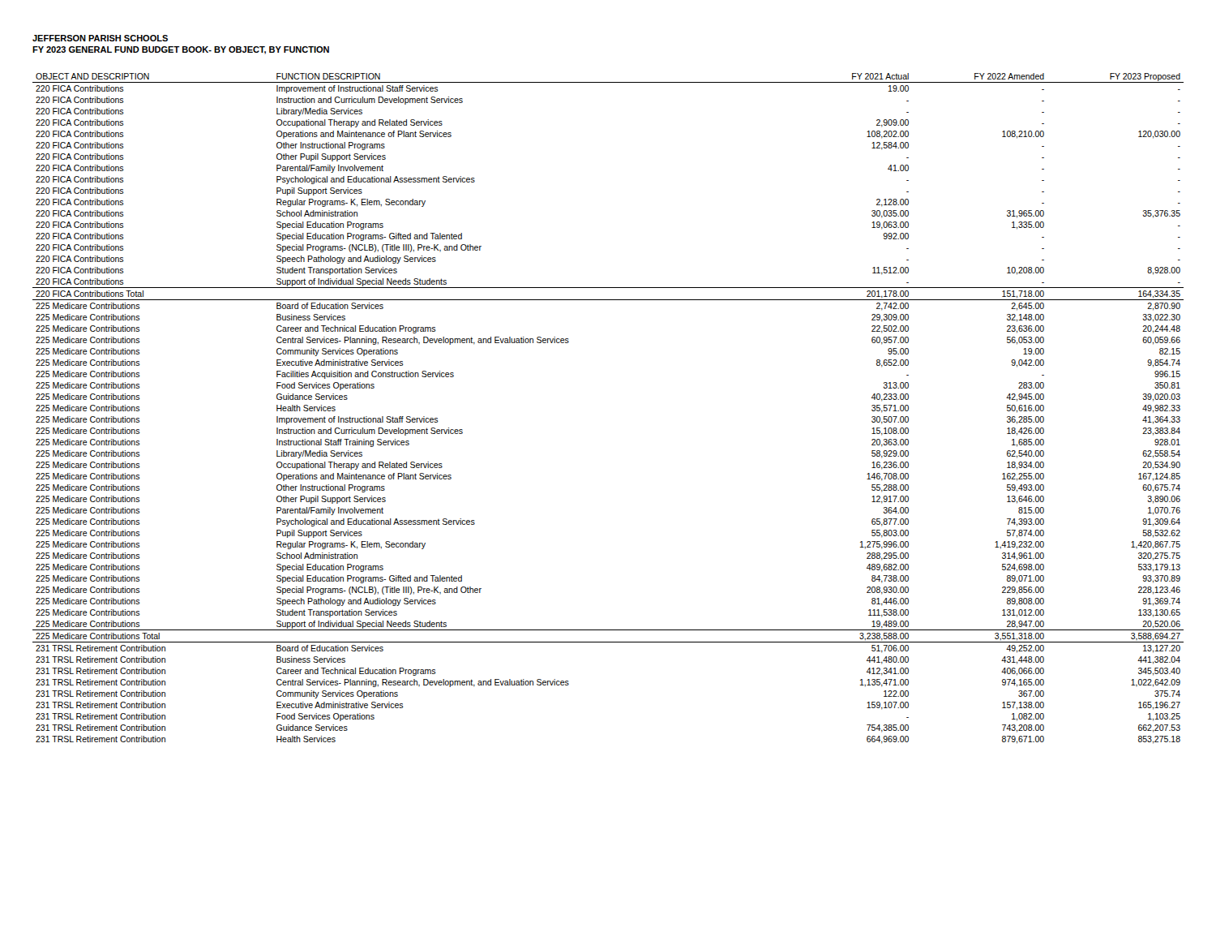JEFFERSON PARISH SCHOOLS
FY 2023 GENERAL FUND BUDGET BOOK- BY OBJECT, BY FUNCTION
| OBJECT AND DESCRIPTION | FUNCTION DESCRIPTION | FY 2021 Actual | FY 2022 Amended | FY 2023 Proposed |
| --- | --- | --- | --- | --- |
| 220 FICA Contributions | Improvement of Instructional Staff Services | 19.00 | - | - |
| 220 FICA Contributions | Instruction and Curriculum Development Services | - | - | - |
| 220 FICA Contributions | Library/Media Services | - | - | - |
| 220 FICA Contributions | Occupational Therapy and Related Services | 2,909.00 | - | - |
| 220 FICA Contributions | Operations and Maintenance of Plant Services | 108,202.00 | 108,210.00 | 120,030.00 |
| 220 FICA Contributions | Other Instructional Programs | 12,584.00 | - | - |
| 220 FICA Contributions | Other Pupil Support Services | - | - | - |
| 220 FICA Contributions | Parental/Family Involvement | 41.00 | - | - |
| 220 FICA Contributions | Psychological and Educational Assessment Services | - | - | - |
| 220 FICA Contributions | Pupil Support Services | - | - | - |
| 220 FICA Contributions | Regular Programs- K, Elem, Secondary | 2,128.00 | - | - |
| 220 FICA Contributions | School Administration | 30,035.00 | 31,965.00 | 35,376.35 |
| 220 FICA Contributions | Special Education Programs | 19,063.00 | 1,335.00 | - |
| 220 FICA Contributions | Special Education Programs- Gifted and Talented | 992.00 | - | - |
| 220 FICA Contributions | Special Programs- (NCLB), (Title III), Pre-K, and Other | - | - | - |
| 220 FICA Contributions | Speech Pathology and Audiology Services | - | - | - |
| 220 FICA Contributions | Student Transportation Services | 11,512.00 | 10,208.00 | 8,928.00 |
| 220 FICA Contributions | Support of Individual Special Needs Students | - | - | - |
| 220 FICA Contributions Total | | 201,178.00 | 151,718.00 | 164,334.35 |
| 225 Medicare Contributions | Board of Education Services | 2,742.00 | 2,645.00 | 2,870.90 |
| 225 Medicare Contributions | Business Services | 29,309.00 | 32,148.00 | 33,022.30 |
| 225 Medicare Contributions | Career and Technical Education Programs | 22,502.00 | 23,636.00 | 20,244.48 |
| 225 Medicare Contributions | Central Services- Planning, Research, Development, and Evaluation Services | 60,957.00 | 56,053.00 | 60,059.66 |
| 225 Medicare Contributions | Community Services Operations | 95.00 | 19.00 | 82.15 |
| 225 Medicare Contributions | Executive Administrative Services | 8,652.00 | 9,042.00 | 9,854.74 |
| 225 Medicare Contributions | Facilities Acquisition and Construction Services | - | - | 996.15 |
| 225 Medicare Contributions | Food Services Operations | 313.00 | 283.00 | 350.81 |
| 225 Medicare Contributions | Guidance Services | 40,233.00 | 42,945.00 | 39,020.03 |
| 225 Medicare Contributions | Health Services | 35,571.00 | 50,616.00 | 49,982.33 |
| 225 Medicare Contributions | Improvement of Instructional Staff Services | 30,507.00 | 36,285.00 | 41,364.33 |
| 225 Medicare Contributions | Instruction and Curriculum Development Services | 15,108.00 | 18,426.00 | 23,383.84 |
| 225 Medicare Contributions | Instructional Staff Training Services | 20,363.00 | 1,685.00 | 928.01 |
| 225 Medicare Contributions | Library/Media Services | 58,929.00 | 62,540.00 | 62,558.54 |
| 225 Medicare Contributions | Occupational Therapy and Related Services | 16,236.00 | 18,934.00 | 20,534.90 |
| 225 Medicare Contributions | Operations and Maintenance of Plant Services | 146,708.00 | 162,255.00 | 167,124.85 |
| 225 Medicare Contributions | Other Instructional Programs | 55,288.00 | 59,493.00 | 60,675.74 |
| 225 Medicare Contributions | Other Pupil Support Services | 12,917.00 | 13,646.00 | 3,890.06 |
| 225 Medicare Contributions | Parental/Family Involvement | 364.00 | 815.00 | 1,070.76 |
| 225 Medicare Contributions | Psychological and Educational Assessment Services | 65,877.00 | 74,393.00 | 91,309.64 |
| 225 Medicare Contributions | Pupil Support Services | 55,803.00 | 57,874.00 | 58,532.62 |
| 225 Medicare Contributions | Regular Programs- K, Elem, Secondary | 1,275,996.00 | 1,419,232.00 | 1,420,867.75 |
| 225 Medicare Contributions | School Administration | 288,295.00 | 314,961.00 | 320,275.75 |
| 225 Medicare Contributions | Special Education Programs | 489,682.00 | 524,698.00 | 533,179.13 |
| 225 Medicare Contributions | Special Education Programs- Gifted and Talented | 84,738.00 | 89,071.00 | 93,370.89 |
| 225 Medicare Contributions | Special Programs- (NCLB), (Title III), Pre-K, and Other | 208,930.00 | 229,856.00 | 228,123.46 |
| 225 Medicare Contributions | Speech Pathology and Audiology Services | 81,446.00 | 89,808.00 | 91,369.74 |
| 225 Medicare Contributions | Student Transportation Services | 111,538.00 | 131,012.00 | 133,130.65 |
| 225 Medicare Contributions | Support of Individual Special Needs Students | 19,489.00 | 28,947.00 | 20,520.06 |
| 225 Medicare Contributions Total | | 3,238,588.00 | 3,551,318.00 | 3,588,694.27 |
| 231 TRSL Retirement Contribution | Board of Education Services | 51,706.00 | 49,252.00 | 13,127.20 |
| 231 TRSL Retirement Contribution | Business Services | 441,480.00 | 431,448.00 | 441,382.04 |
| 231 TRSL Retirement Contribution | Career and Technical Education Programs | 412,341.00 | 406,066.00 | 345,503.40 |
| 231 TRSL Retirement Contribution | Central Services- Planning, Research, Development, and Evaluation Services | 1,135,471.00 | 974,165.00 | 1,022,642.09 |
| 231 TRSL Retirement Contribution | Community Services Operations | 122.00 | 367.00 | 375.74 |
| 231 TRSL Retirement Contribution | Executive Administrative Services | 159,107.00 | 157,138.00 | 165,196.27 |
| 231 TRSL Retirement Contribution | Food Services Operations | - | 1,082.00 | 1,103.25 |
| 231 TRSL Retirement Contribution | Guidance Services | 754,385.00 | 743,208.00 | 662,207.53 |
| 231 TRSL Retirement Contribution | Health Services | 664,969.00 | 879,671.00 | 853,275.18 |